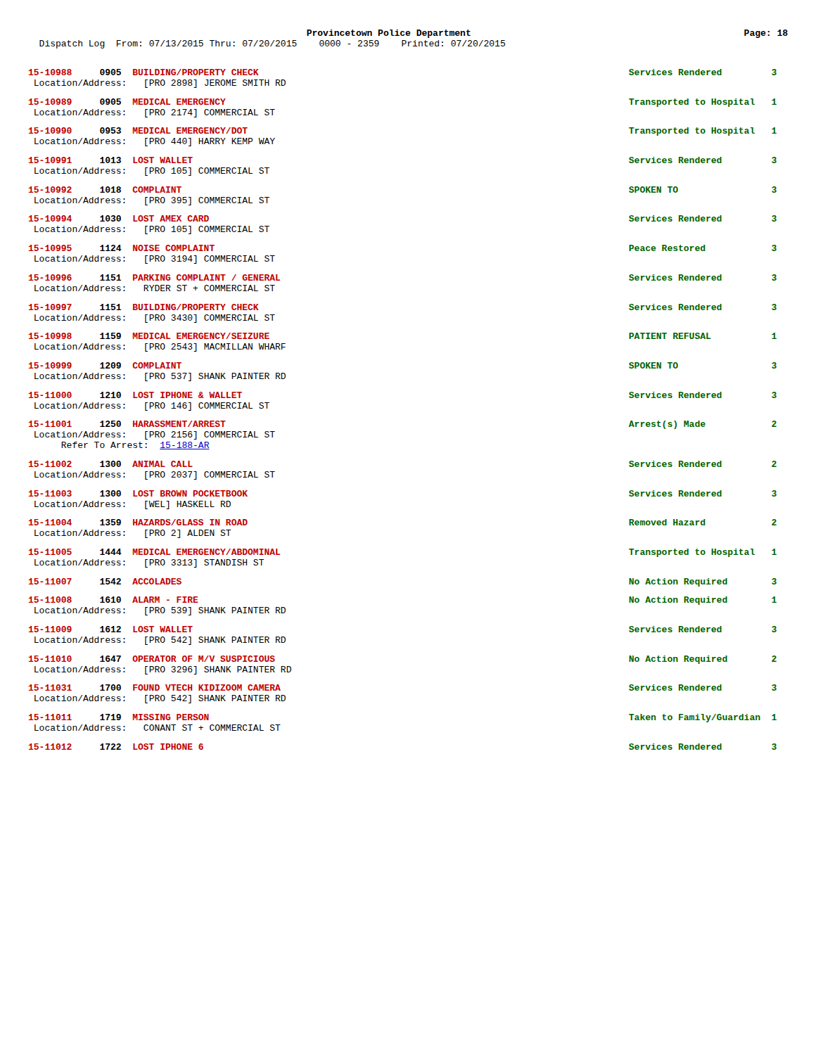Provincetown Police Department Page: 18
Dispatch Log From: 07/13/2015 Thru: 07/20/2015 0000 - 2359 Printed: 07/20/2015
| 15-10988 | 0905 | BUILDING/PROPERTY CHECK | Services Rendered | 3 |
Location/Address: [PRO 2898] JEROME SMITH RD
| 15-10989 | 0905 | MEDICAL EMERGENCY | Transported to Hospital | 1 |
Location/Address: [PRO 2174] COMMERCIAL ST
| 15-10990 | 0953 | MEDICAL EMERGENCY/DOT | Transported to Hospital | 1 |
Location/Address: [PRO 440] HARRY KEMP WAY
| 15-10991 | 1013 | LOST WALLET | Services Rendered | 3 |
Location/Address: [PRO 105] COMMERCIAL ST
| 15-10992 | 1018 | COMPLAINT | SPOKEN TO | 3 |
Location/Address: [PRO 395] COMMERCIAL ST
| 15-10994 | 1030 | LOST AMEX CARD | Services Rendered | 3 |
Location/Address: [PRO 105] COMMERCIAL ST
| 15-10995 | 1124 | NOISE COMPLAINT | Peace Restored | 3 |
Location/Address: [PRO 3194] COMMERCIAL ST
| 15-10996 | 1151 | PARKING COMPLAINT / GENERAL | Services Rendered | 3 |
Location/Address: RYDER ST + COMMERCIAL ST
| 15-10997 | 1151 | BUILDING/PROPERTY CHECK | Services Rendered | 3 |
Location/Address: [PRO 3430] COMMERCIAL ST
| 15-10998 | 1159 | MEDICAL EMERGENCY/SEIZURE | PATIENT REFUSAL | 1 |
Location/Address: [PRO 2543] MACMILLAN WHARF
| 15-10999 | 1209 | COMPLAINT | SPOKEN TO | 3 |
Location/Address: [PRO 537] SHANK PAINTER RD
| 15-11000 | 1210 | LOST IPHONE & WALLET | Services Rendered | 3 |
Location/Address: [PRO 146] COMMERCIAL ST
| 15-11001 | 1250 | HARASSMENT/ARREST | Arrest(s) Made | 2 |
Location/Address: [PRO 2156] COMMERCIAL ST
Refer To Arrest: 15-188-AR
| 15-11002 | 1300 | ANIMAL CALL | Services Rendered | 2 |
Location/Address: [PRO 2037] COMMERCIAL ST
| 15-11003 | 1300 | LOST BROWN POCKETBOOK | Services Rendered | 3 |
Location/Address: [WEL] HASKELL RD
| 15-11004 | 1359 | HAZARDS/GLASS IN ROAD | Removed Hazard | 2 |
Location/Address: [PRO 2] ALDEN ST
| 15-11005 | 1444 | MEDICAL EMERGENCY/ABDOMINAL | Transported to Hospital | 1 |
Location/Address: [PRO 3313] STANDISH ST
| 15-11007 | 1542 | ACCOLADES | No Action Required | 3 |
| 15-11008 | 1610 | ALARM - FIRE | No Action Required | 1 |
Location/Address: [PRO 539] SHANK PAINTER RD
| 15-11009 | 1612 | LOST WALLET | Services Rendered | 3 |
Location/Address: [PRO 542] SHANK PAINTER RD
| 15-11010 | 1647 | OPERATOR OF M/V SUSPICIOUS | No Action Required | 2 |
Location/Address: [PRO 3296] SHANK PAINTER RD
| 15-11031 | 1700 | FOUND VTECH KIDIZOOM CAMERA | Services Rendered | 3 |
Location/Address: [PRO 542] SHANK PAINTER RD
| 15-11011 | 1719 | MISSING PERSON | Taken to Family/Guardian | 1 |
Location/Address: CONANT ST + COMMERCIAL ST
| 15-11012 | 1722 | LOST IPHONE 6 | Services Rendered | 3 |